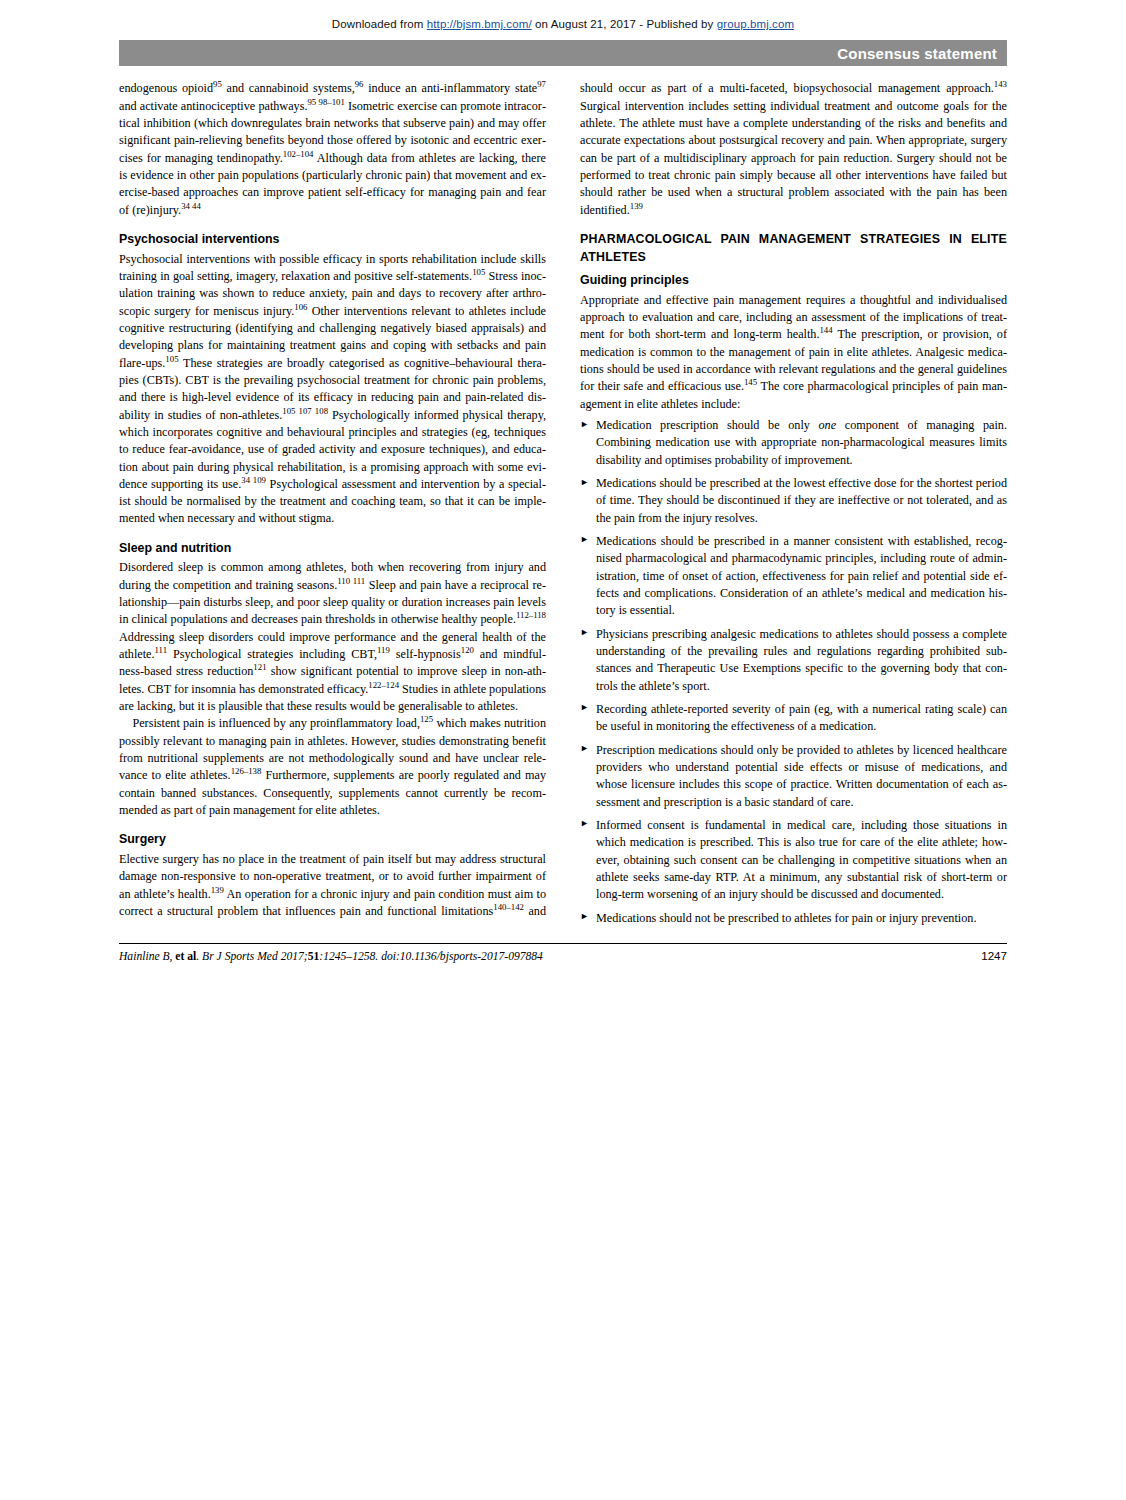Downloaded from http://bjsm.bmj.com/ on August 21, 2017 - Published by group.bmj.com
Consensus statement
endogenous opioid95 and cannabinoid systems,96 induce an anti-inflammatory state97 and activate antinociceptive pathways.95 98–101 Isometric exercise can promote intracortical inhibition (which downregulates brain networks that subserve pain) and may offer significant pain-relieving benefits beyond those offered by isotonic and eccentric exercises for managing tendinopathy.102–104 Although data from athletes are lacking, there is evidence in other pain populations (particularly chronic pain) that movement and exercise-based approaches can improve patient self-efficacy for managing pain and fear of (re)injury.34 44
Psychosocial interventions
Psychosocial interventions with possible efficacy in sports rehabilitation include skills training in goal setting, imagery, relaxation and positive self-statements.105 Stress inoculation training was shown to reduce anxiety, pain and days to recovery after arthroscopic surgery for meniscus injury.106 Other interventions relevant to athletes include cognitive restructuring (identifying and challenging negatively biased appraisals) and developing plans for maintaining treatment gains and coping with setbacks and pain flare-ups.105 These strategies are broadly categorised as cognitive–behavioural therapies (CBTs). CBT is the prevailing psychosocial treatment for chronic pain problems, and there is high-level evidence of its efficacy in reducing pain and pain-related disability in studies of non-athletes.105 107 108 Psychologically informed physical therapy, which incorporates cognitive and behavioural principles and strategies (eg, techniques to reduce fear-avoidance, use of graded activity and exposure techniques), and education about pain during physical rehabilitation, is a promising approach with some evidence supporting its use.34 109 Psychological assessment and intervention by a specialist should be normalised by the treatment and coaching team, so that it can be implemented when necessary and without stigma.
Sleep and nutrition
Disordered sleep is common among athletes, both when recovering from injury and during the competition and training seasons.110 111 Sleep and pain have a reciprocal relationship—pain disturbs sleep, and poor sleep quality or duration increases pain levels in clinical populations and decreases pain thresholds in otherwise healthy people.112–118 Addressing sleep disorders could improve performance and the general health of the athlete.111 Psychological strategies including CBT,119 self-hypnosis120 and mindfulness-based stress reduction121 show significant potential to improve sleep in non-athletes. CBT for insomnia has demonstrated efficacy.122–124 Studies in athlete populations are lacking, but it is plausible that these results would be generalisable to athletes.
Persistent pain is influenced by any proinflammatory load,125 which makes nutrition possibly relevant to managing pain in athletes. However, studies demonstrating benefit from nutritional supplements are not methodologically sound and have unclear relevance to elite athletes.126–138 Furthermore, supplements are poorly regulated and may contain banned substances. Consequently, supplements cannot currently be recommended as part of pain management for elite athletes.
Surgery
Elective surgery has no place in the treatment of pain itself but may address structural damage non-responsive to non-operative treatment, or to avoid further impairment of an athlete’s health.139 An operation for a chronic injury and pain condition must aim to correct a structural problem that influences pain and functional limitations140–142 and should occur as part of a multi-faceted, biopsychosocial management approach.143 Surgical intervention includes setting individual treatment and outcome goals for the athlete. The athlete must have a complete understanding of the risks and benefits and accurate expectations about postsurgical recovery and pain. When appropriate, surgery can be part of a multidisciplinary approach for pain reduction. Surgery should not be performed to treat chronic pain simply because all other interventions have failed but should rather be used when a structural problem associated with the pain has been identified.139
Pharmacological pain management strategies in elite athletes
Guiding principles
Appropriate and effective pain management requires a thoughtful and individualised approach to evaluation and care, including an assessment of the implications of treatment for both short-term and long-term health.144 The prescription, or provision, of medication is common to the management of pain in elite athletes. Analgesic medications should be used in accordance with relevant regulations and the general guidelines for their safe and efficacious use.145 The core pharmacological principles of pain management in elite athletes include:
Medication prescription should be only one component of managing pain. Combining medication use with appropriate non-pharmacological measures limits disability and optimises probability of improvement.
Medications should be prescribed at the lowest effective dose for the shortest period of time. They should be discontinued if they are ineffective or not tolerated, and as the pain from the injury resolves.
Medications should be prescribed in a manner consistent with established, recognised pharmacological and pharmacodynamic principles, including route of administration, time of onset of action, effectiveness for pain relief and potential side effects and complications. Consideration of an athlete’s medical and medication history is essential.
Physicians prescribing analgesic medications to athletes should possess a complete understanding of the prevailing rules and regulations regarding prohibited substances and Therapeutic Use Exemptions specific to the governing body that controls the athlete’s sport.
Recording athlete-reported severity of pain (eg, with a numerical rating scale) can be useful in monitoring the effectiveness of a medication.
Prescription medications should only be provided to athletes by licenced healthcare providers who understand potential side effects or misuse of medications, and whose licensure includes this scope of practice. Written documentation of each assessment and prescription is a basic standard of care.
Informed consent is fundamental in medical care, including those situations in which medication is prescribed. This is also true for care of the elite athlete; however, obtaining such consent can be challenging in competitive situations when an athlete seeks same-day RTP. At a minimum, any substantial risk of short-term or long-term worsening of an injury should be discussed and documented.
Medications should not be prescribed to athletes for pain or injury prevention.
Hainline B, et al. Br J Sports Med 2017;51:1245–1258. doi:10.1136/bjsports-2017-097884
1247